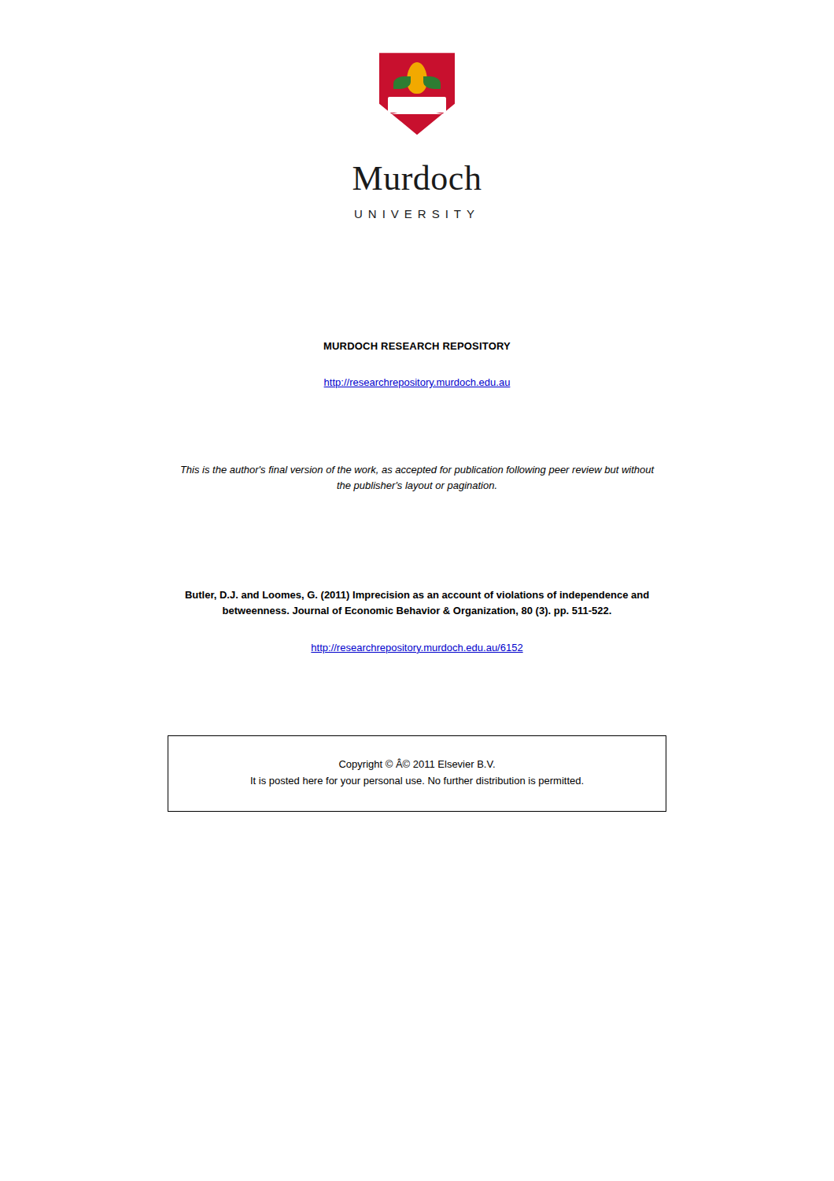Murdoch
UNIVERSITY
MURDOCH RESEARCH REPOSITORY
http://researchrepository.murdoch.edu.au
This is the author's final version of the work, as accepted for publication following peer review but without the publisher's layout or pagination.
Butler, D.J. and Loomes, G. (2011) Imprecision as an account of violations of independence and betweenness. Journal of Economic Behavior & Organization, 80 (3). pp. 511-522.
http://researchrepository.murdoch.edu.au/6152
Copyright © Â© 2011 Elsevier B.V.
It is posted here for your personal use. No further distribution is permitted.